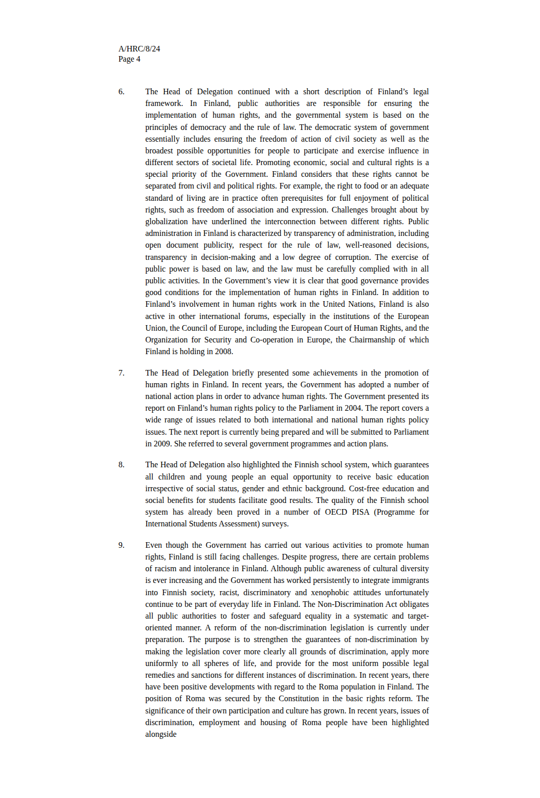A/HRC/8/24 Page 4
6. The Head of Delegation continued with a short description of Finland’s legal framework. In Finland, public authorities are responsible for ensuring the implementation of human rights, and the governmental system is based on the principles of democracy and the rule of law. The democratic system of government essentially includes ensuring the freedom of action of civil society as well as the broadest possible opportunities for people to participate and exercise influence in different sectors of societal life. Promoting economic, social and cultural rights is a special priority of the Government. Finland considers that these rights cannot be separated from civil and political rights. For example, the right to food or an adequate standard of living are in practice often prerequisites for full enjoyment of political rights, such as freedom of association and expression. Challenges brought about by globalization have underlined the interconnection between different rights. Public administration in Finland is characterized by transparency of administration, including open document publicity, respect for the rule of law, well-reasoned decisions, transparency in decision-making and a low degree of corruption. The exercise of public power is based on law, and the law must be carefully complied with in all public activities. In the Government’s view it is clear that good governance provides good conditions for the implementation of human rights in Finland. In addition to Finland’s involvement in human rights work in the United Nations, Finland is also active in other international forums, especially in the institutions of the European Union, the Council of Europe, including the European Court of Human Rights, and the Organization for Security and Co-operation in Europe, the Chairmanship of which Finland is holding in 2008.
7. The Head of Delegation briefly presented some achievements in the promotion of human rights in Finland. In recent years, the Government has adopted a number of national action plans in order to advance human rights. The Government presented its report on Finland’s human rights policy to the Parliament in 2004. The report covers a wide range of issues related to both international and national human rights policy issues. The next report is currently being prepared and will be submitted to Parliament in 2009. She referred to several government programmes and action plans.
8. The Head of Delegation also highlighted the Finnish school system, which guarantees all children and young people an equal opportunity to receive basic education irrespective of social status, gender and ethnic background. Cost-free education and social benefits for students facilitate good results. The quality of the Finnish school system has already been proved in a number of OECD PISA (Programme for International Students Assessment) surveys.
9. Even though the Government has carried out various activities to promote human rights, Finland is still facing challenges. Despite progress, there are certain problems of racism and intolerance in Finland. Although public awareness of cultural diversity is ever increasing and the Government has worked persistently to integrate immigrants into Finnish society, racist, discriminatory and xenophobic attitudes unfortunately continue to be part of everyday life in Finland. The Non-Discrimination Act obligates all public authorities to foster and safeguard equality in a systematic and target-oriented manner. A reform of the non-discrimination legislation is currently under preparation. The purpose is to strengthen the guarantees of non-discrimination by making the legislation cover more clearly all grounds of discrimination, apply more uniformly to all spheres of life, and provide for the most uniform possible legal remedies and sanctions for different instances of discrimination. In recent years, there have been positive developments with regard to the Roma population in Finland. The position of Roma was secured by the Constitution in the basic rights reform. The significance of their own participation and culture has grown. In recent years, issues of discrimination, employment and housing of Roma people have been highlighted alongside